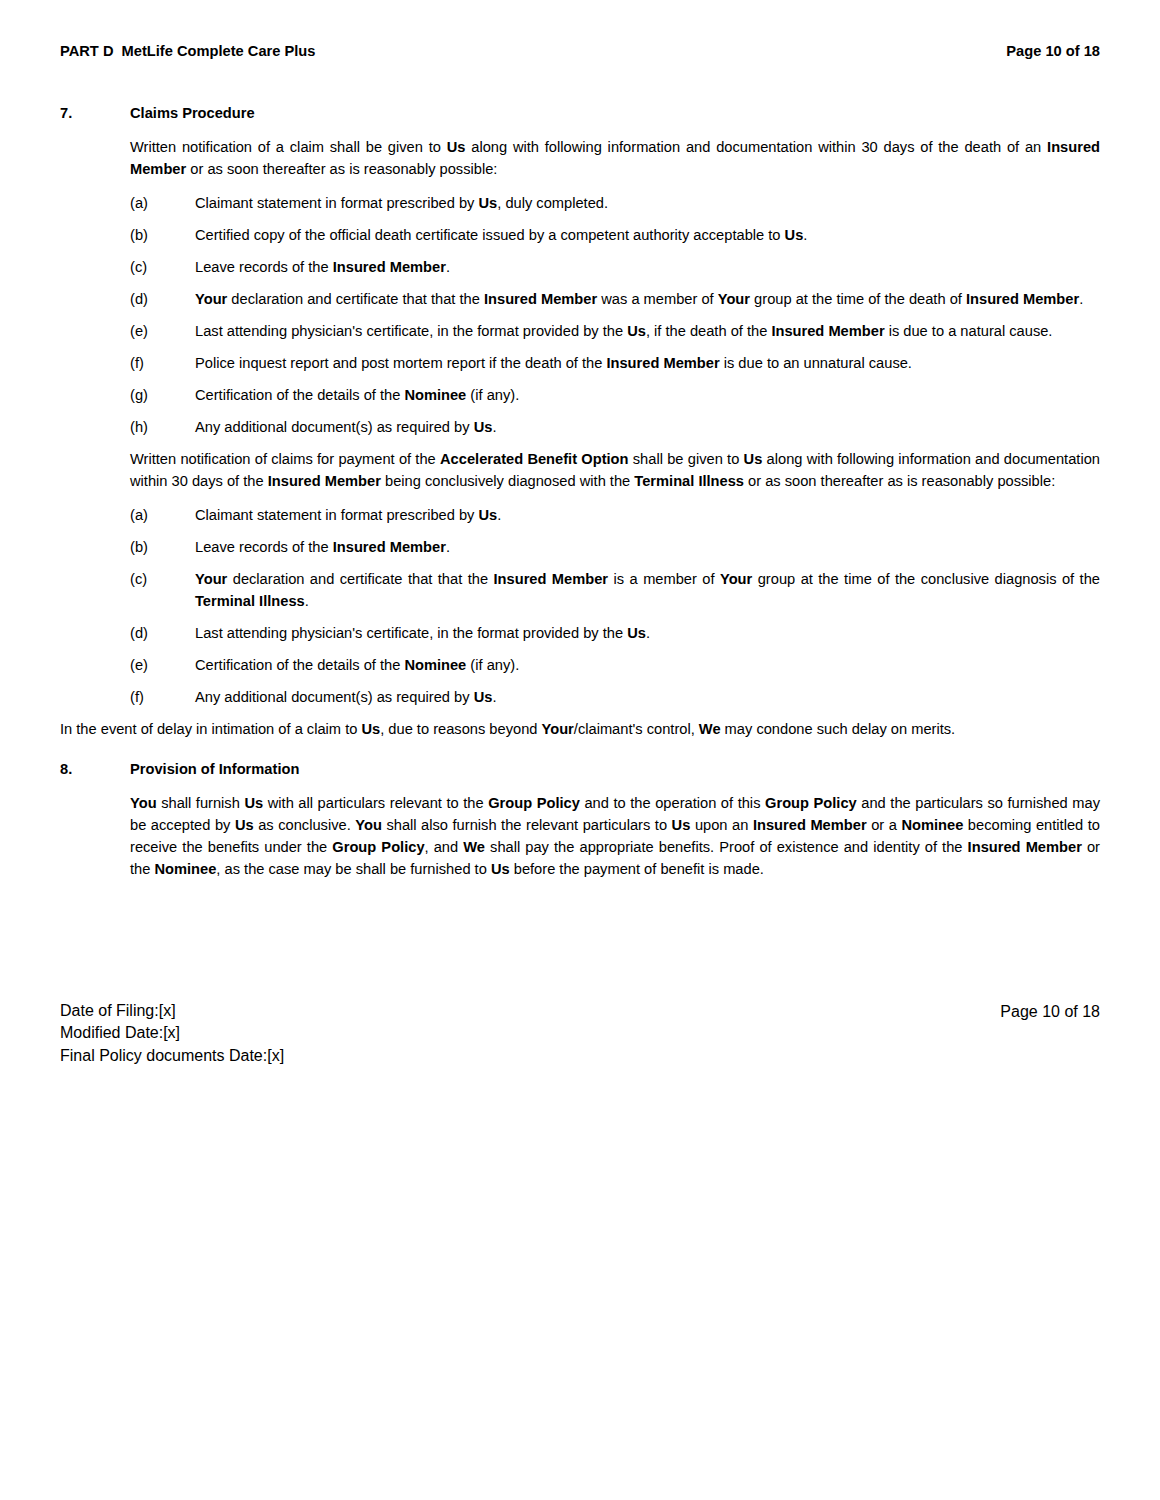PART D MetLife Complete Care Plus Page 10 of 18
7. Claims Procedure
Written notification of a claim shall be given to Us along with following information and documentation within 30 days of the death of an Insured Member or as soon thereafter as is reasonably possible:
(a) Claimant statement in format prescribed by Us, duly completed.
(b) Certified copy of the official death certificate issued by a competent authority acceptable to Us.
(c) Leave records of the Insured Member.
(d) Your declaration and certificate that that the Insured Member was a member of Your group at the time of the death of Insured Member.
(e) Last attending physician's certificate, in the format provided by the Us, if the death of the Insured Member is due to a natural cause.
(f) Police inquest report and post mortem report if the death of the Insured Member is due to an unnatural cause.
(g) Certification of the details of the Nominee (if any).
(h) Any additional document(s) as required by Us.
Written notification of claims for payment of the Accelerated Benefit Option shall be given to Us along with following information and documentation within 30 days of the Insured Member being conclusively diagnosed with the Terminal Illness or as soon thereafter as is reasonably possible:
(a) Claimant statement in format prescribed by Us.
(b) Leave records of the Insured Member.
(c) Your declaration and certificate that that the Insured Member is a member of Your group at the time of the conclusive diagnosis of the Terminal Illness.
(d) Last attending physician's certificate, in the format provided by the Us.
(e) Certification of the details of the Nominee (if any).
(f) Any additional document(s) as required by Us.
In the event of delay in intimation of a claim to Us, due to reasons beyond Your/claimant's control, We may condone such delay on merits.
8. Provision of Information
You shall furnish Us with all particulars relevant to the Group Policy and to the operation of this Group Policy and the particulars so furnished may be accepted by Us as conclusive. You shall also furnish the relevant particulars to Us upon an Insured Member or a Nominee becoming entitled to receive the benefits under the Group Policy, and We shall pay the appropriate benefits. Proof of existence and identity of the Insured Member or the Nominee, as the case may be shall be furnished to Us before the payment of benefit is made.
Date of Filing:[x]
Modified Date:[x]
Final Policy documents Date:[x]
Page 10 of 18